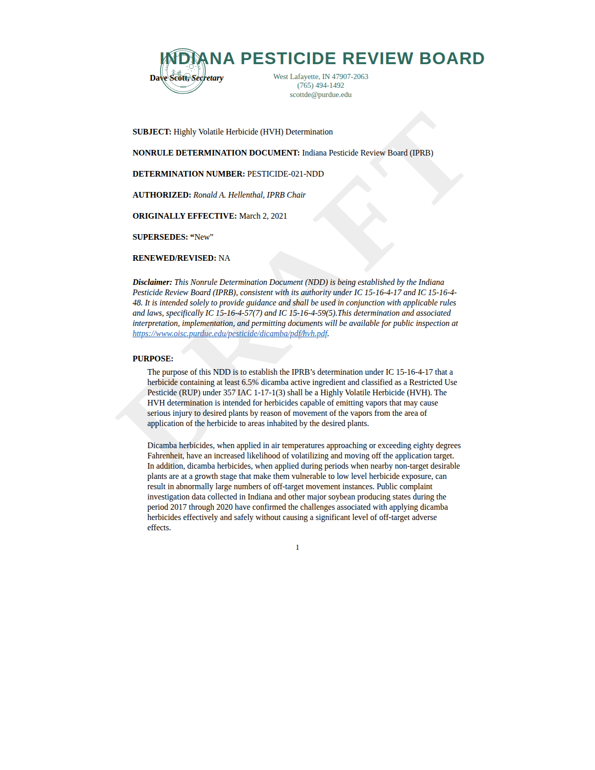DRAFT
SEAL OF THE STATE OF INDIANA 1816
INDIANA PESTICIDE REVIEW BOARD
Dave Scott, Secretary
West Lafayette, IN 47907-2063
(765) 494-1492
scottde@purdue.edu
SUBJECT: Highly Volatile Herbicide (HVH) Determination
NONRULE DETERMINATION DOCUMENT: Indiana Pesticide Review Board (IPRB)
DETERMINATION NUMBER: PESTICIDE-021-NDD
AUTHORIZED: Ronald A. Hellenthal, IPRB Chair
ORIGINALLY EFFECTIVE: March 2, 2021
SUPERSEDES: “New”
RENEWED/REVISED: NA
Disclaimer: This Nonrule Determination Document (NDD) is being established by the Indiana Pesticide Review Board (IPRB), consistent with its authority under IC 15-16-4-17 and IC 15-16-4-48. It is intended solely to provide guidance and shall be used in conjunction with applicable rules and laws, specifically IC 15-16-4-57(7) and IC 15-16-4-59(5).This determination and associated interpretation, implementation, and permitting documents will be available for public inspection at https://www.oisc.purdue.edu/pesticide/dicamba/pdf/hvh.pdf.
PURPOSE:
The purpose of this NDD is to establish the IPRB’s determination under IC 15-16-4-17 that a herbicide containing at least 6.5% dicamba active ingredient and classified as a Restricted Use Pesticide (RUP) under 357 IAC 1-17-1(3) shall be a Highly Volatile Herbicide (HVH). The HVH determination is intended for herbicides capable of emitting vapors that may cause serious injury to desired plants by reason of movement of the vapors from the area of application of the herbicide to areas inhabited by the desired plants.
Dicamba herbicides, when applied in air temperatures approaching or exceeding eighty degrees Fahrenheit, have an increased likelihood of volatilizing and moving off the application target. In addition, dicamba herbicides, when applied during periods when nearby non-target desirable plants are at a growth stage that make them vulnerable to low level herbicide exposure, can result in abnormally large numbers of off-target movement instances. Public complaint investigation data collected in Indiana and other major soybean producing states during the period 2017 through 2020 have confirmed the challenges associated with applying dicamba herbicides effectively and safely without causing a significant level of off-target adverse effects.
1